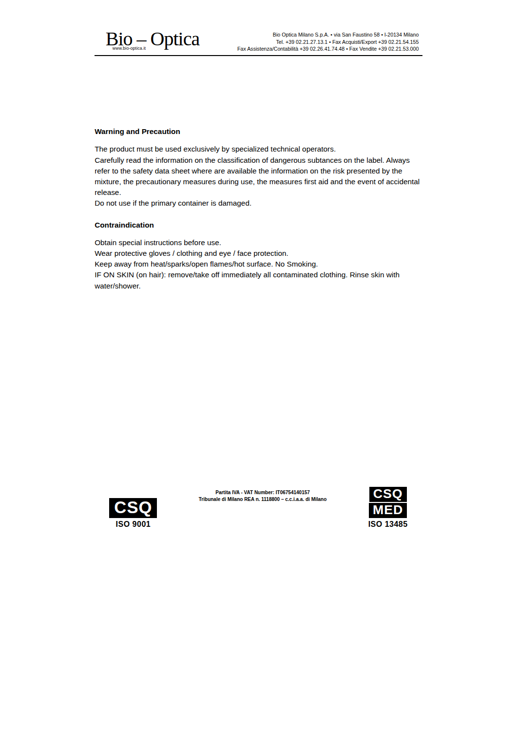Bio – Optica
www.bio-optica.it
Bio Optica Milano S.p.A. • via San Faustino 58 • I-20134 Milano
Tel. +39 02.21.27.13.1 • Fax Acquisti/Export +39 02.21.54.155
Fax Assistenza/Contabilità +39 02.26.41.74.48 • Fax Vendite +39 02.21.53.000
Warning and Precaution
The product must be used exclusively by specialized technical operators.
Carefully read the information on the classification of dangerous subtances on the label. Always refer to the safety data sheet where are available the information on the risk presented by the mixture, the precautionary measures during use, the measures first aid and the event of accidental release.
Do not use if the primary container is damaged.
Contraindication
Obtain special instructions before use.
Wear protective gloves / clothing and eye / face protection.
Keep away from heat/sparks/open flames/hot surface. No Smoking.
IF ON SKIN (on hair): remove/take off immediately all contaminated clothing. Rinse skin with water/shower.
CSQ
ISO 9001
Partita IVA - VAT Number: IT06754140157
Tribunale di Milano REA n. 1118800 – c.c.i.a.a. di Milano
CSQ
MED
ISO 13485